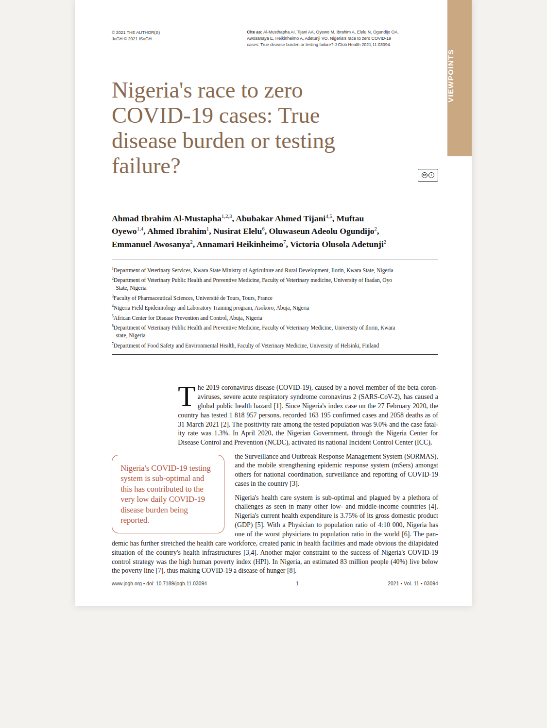VIEWPOINTS
© 2021 THE AUTHOR(S)
JoGH © 2021 ISoGH
Cite as: Al-Musthapha AI, Tijani AA, Oyewo M, Ibrahim A, Elelu N, Ogundijo OA, Awosanaya E, Heikinheimo A, Adetunji VO. Nigeria's race to zero COVID-19 cases: True disease burden or testing failure? J Glob Health 2021;11:03094.
Nigeria's race to zero COVID-19 cases: True disease burden or testing failure?
cc i
Ahmad Ibrahim Al-Mustapha1,2,3, Abubakar Ahmed Tijani4,5, Muftau Oyewo1,4, Ahmed Ibrahim1, Nusirat Elelu6, Oluwaseun Adeolu Ogundijo2, Emmanuel Awosanya2, Annamari Heikinheimo7, Victoria Olusola Adetunji2
1Department of Veterinary Services, Kwara State Ministry of Agriculture and Rural Development, Ilorin, Kwara State, Nigeria
2Department of Veterinary Public Health and Preventive Medicine, Faculty of Veterinary medicine, University of Ibadan, Oyo State, Nigeria
3Faculty of Pharmaceutical Sciences, Université de Tours, Tours, France
4Nigeria Field Epidemiology and Laboratory Training program, Asokoro, Abuja, Nigeria
5African Center for Disease Prevention and Control, Abuja, Nigeria
6Department of Veterinary Public Health and Preventive Medicine, Faculty of Veterinary Medicine, University of Ilorin, Kwara state, Nigeria
7Department of Food Safety and Environmental Health, Faculty of Veterinary Medicine, University of Helsinki, Finland
The 2019 coronavirus disease (COVID-19), caused by a novel member of the beta coronaviruses, severe acute respiratory syndrome coronavirus 2 (SARS-CoV-2), has caused a global public health hazard [1]. Since Nigeria's index case on the 27 February 2020, the country has tested 1 818 957 persons, recorded 163 195 confirmed cases and 2058 deaths as of 31 March 2021 [2]. The positivity rate among the tested population was 9.0% and the case fatality rate was 1.3%. In April 2020, the Nigerian Government, through the Nigeria Center for Disease Control and Prevention (NCDC), activated its national Incident Control Center (ICC),
Nigeria's COVID-19 testing system is sub-optimal and this has contributed to the very low daily COVID-19 disease burden being reported.
the Surveillance and Outbreak Response Management System (SORMAS), and the mobile strengthening epidemic response system (mSers) amongst others for national coordination, surveillance and reporting of COVID-19 cases in the country [3].
Nigeria's health care system is sub-optimal and plagued by a plethora of challenges as seen in many other low- and middle-income countries [4]. Nigeria's current health expenditure is 3.75% of its gross domestic product (GDP) [5]. With a Physician to population ratio of 4:10 000, Nigeria has one of the worst physicians to population ratio in the world [6]. The pandemic has further stretched the health care workforce, created panic in health facilities and made obvious the dilapidated situation of the country's health infrastructures [3,4]. Another major constraint to the success of Nigeria's COVID-19 control strategy was the high human poverty index (HPI). In Nigeria, an estimated 83 million people (40%) live below the poverty line [7], thus making COVID-19 a disease of hunger [8].
www.jogh.org • doi: 10.7189/jogh.11.03094
1
2021 • Vol. 11 • 03094